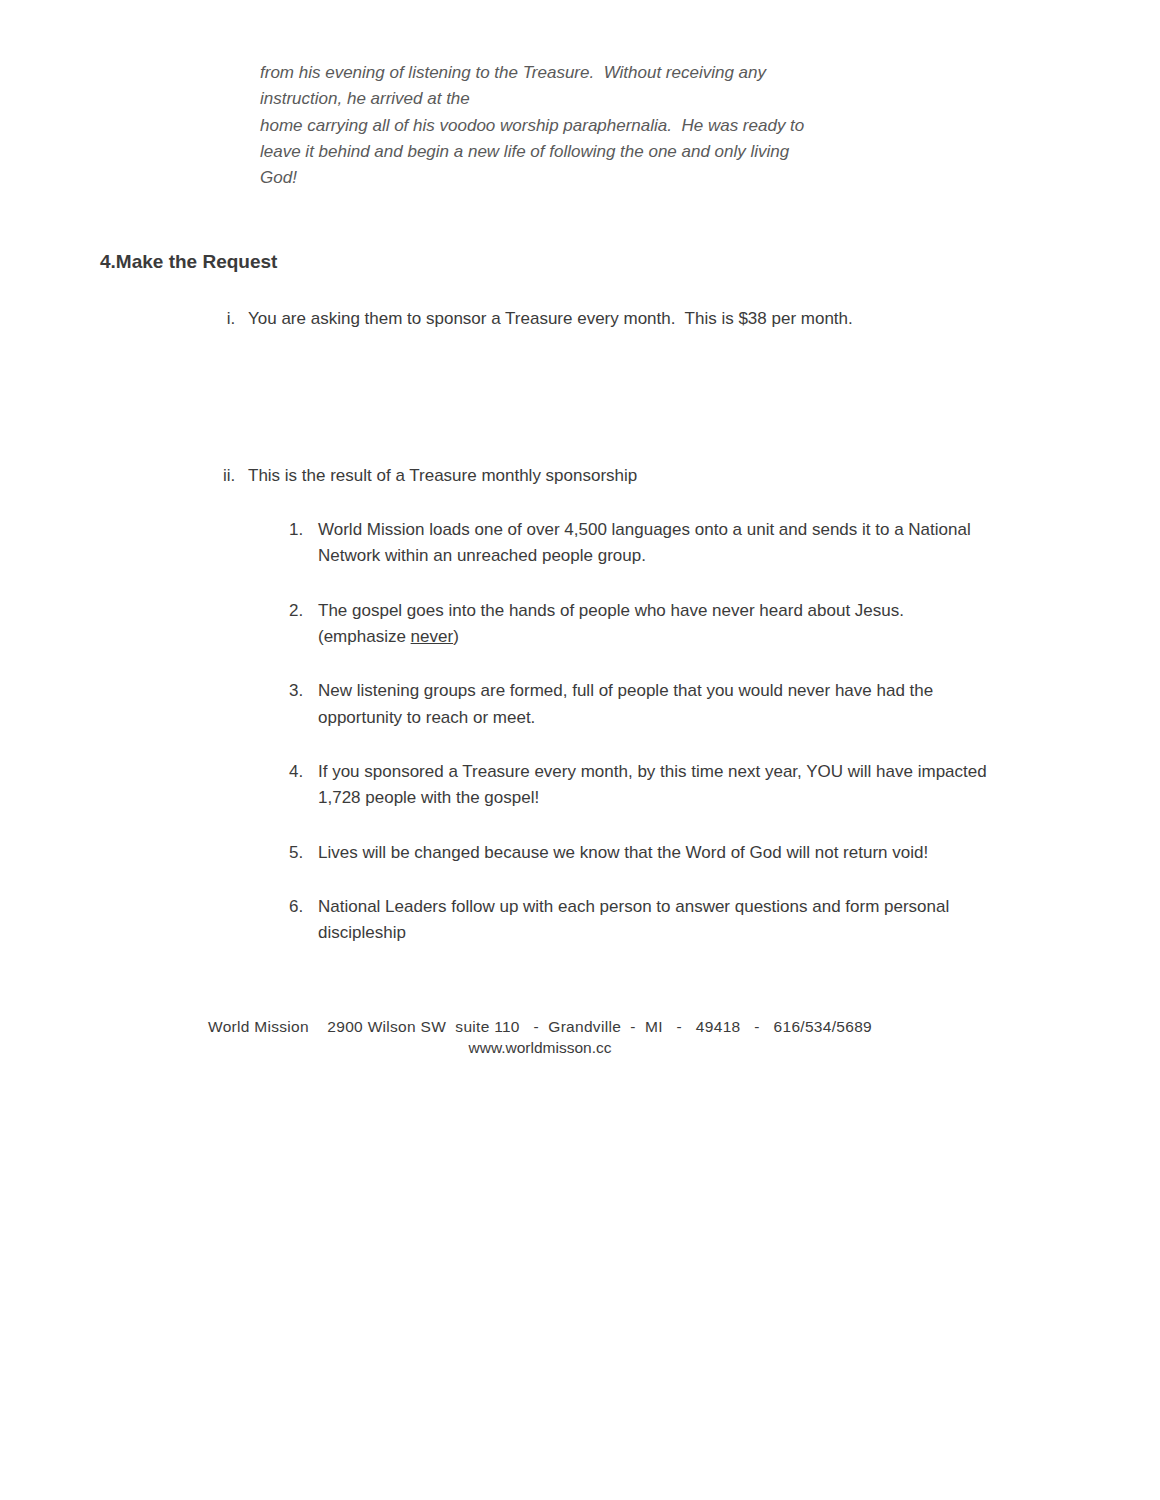from his evening of listening to the Treasure. Without receiving any instruction, he arrived at the
home carrying all of his voodoo worship paraphernalia. He was ready to leave it behind and begin a new life of following the one and only living God!
4.Make the Request
You are asking them to sponsor a Treasure every month. This is $38 per month.
This is the result of a Treasure monthly sponsorship
World Mission loads one of over 4,500 languages onto a unit and sends it to a National Network within an unreached people group.
The gospel goes into the hands of people who have never heard about Jesus. (emphasize never)
New listening groups are formed, full of people that you would never have had the opportunity to reach or meet.
If you sponsored a Treasure every month, by this time next year, YOU will have impacted 1,728 people with the gospel!
Lives will be changed because we know that the Word of God will not return void!
National Leaders follow up with each person to answer questions and form personal discipleship
World Mission 2900 Wilson SW suite 110 - Grandville - MI - 49418 - 616/534/5689
www.worldmisson.cc